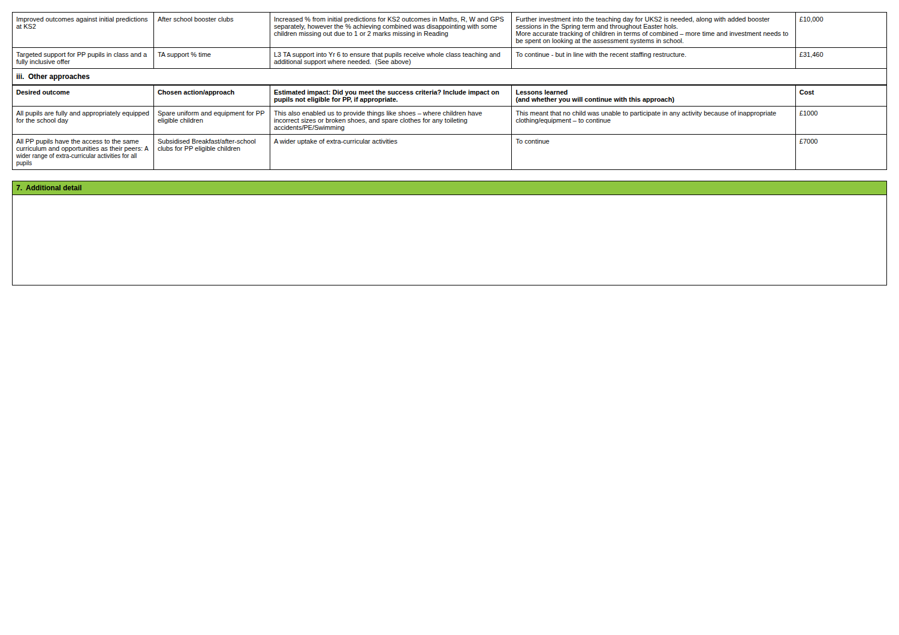| Improved outcomes against initial predictions at KS2 | After school booster clubs | Increased % from initial predictions for KS2 outcomes in Maths, R, W and GPS separately, however the % achieving combined was disappointing with some children missing out due to 1 or 2 marks missing in Reading | Further investment into the teaching day for UKS2 is needed, along with added booster sessions in the Spring term and throughout Easter hols. More accurate tracking of children in terms of combined – more time and investment needs to be spent on looking at the assessment systems in school. | £10,000 |
| Targeted support for PP pupils in class and a fully inclusive offer | TA support % time | L3 TA support into Yr 6 to ensure that pupils receive whole class teaching and additional support where needed. (See above) | To continue - but in line with the recent staffing restructure. | £31,460 |
iii. Other approaches
| Desired outcome | Chosen action/approach | Estimated impact: Did you meet the success criteria? Include impact on pupils not eligible for PP, if appropriate. | Lessons learned (and whether you will continue with this approach) | Cost |
| All pupils are fully and appropriately equipped for the school day | Spare uniform and equipment for PP eligible children | This also enabled us to provide things like shoes – where children have incorrect sizes or broken shoes, and spare clothes for any toileting accidents/PE/Swimming | This meant that no child was unable to participate in any activity because of inappropriate clothing/equipment – to continue | £1000 |
| All PP pupils have the access to the same curriculum and opportunities as their peers: A wider range of extra-curricular activities for all pupils | Subsidised Breakfast/after-school clubs for PP eligible children | A wider uptake of extra-curricular activities | To continue | £7000 |
7. Additional detail